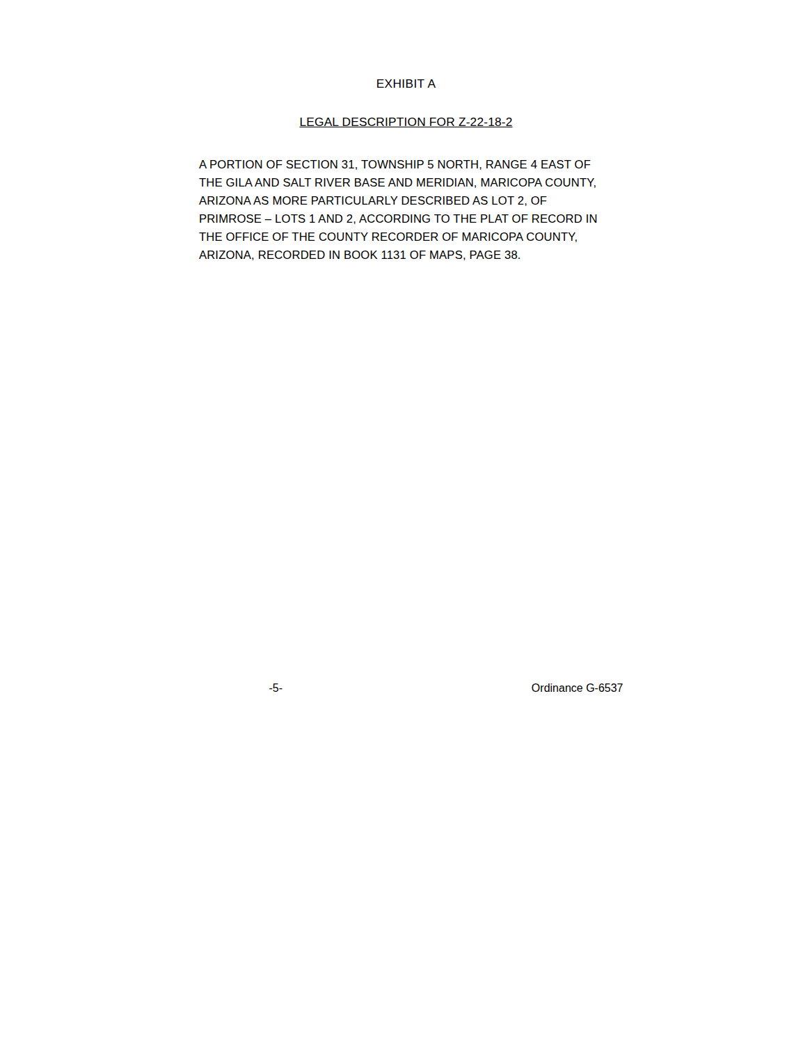EXHIBIT A
LEGAL DESCRIPTION FOR Z-22-18-2
A PORTION OF SECTION 31, TOWNSHIP 5 NORTH, RANGE 4 EAST OF THE GILA AND SALT RIVER BASE AND MERIDIAN, MARICOPA COUNTY, ARIZONA AS MORE PARTICULARLY DESCRIBED AS LOT 2, OF PRIMROSE – LOTS 1 AND 2, ACCORDING TO THE PLAT OF RECORD IN THE OFFICE OF THE COUNTY RECORDER OF MARICOPA COUNTY, ARIZONA, RECORDED IN BOOK 1131 OF MAPS, PAGE 38.
-5- Ordinance G-6537